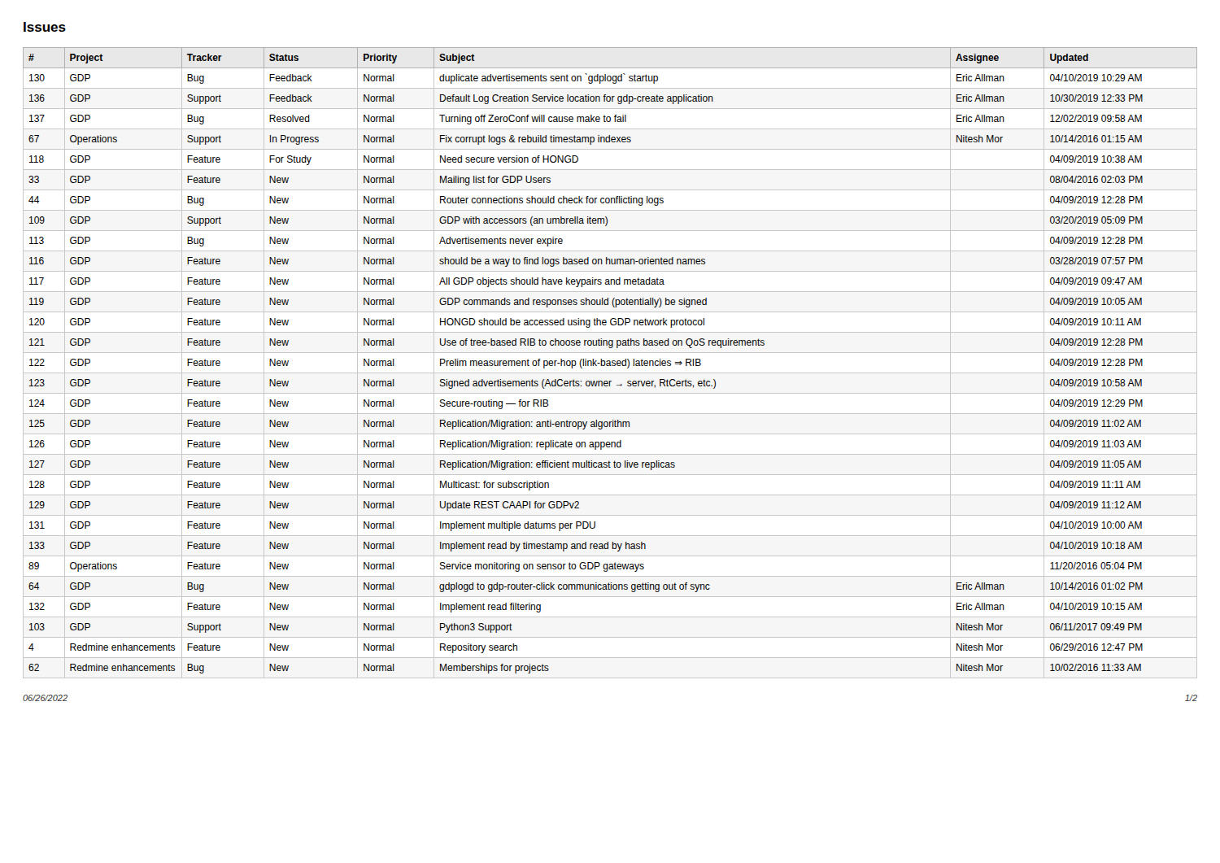Issues
| # | Project | Tracker | Status | Priority | Subject | Assignee | Updated |
| --- | --- | --- | --- | --- | --- | --- | --- |
| 130 | GDP | Bug | Feedback | Normal | duplicate advertisements sent on `gdplogd` startup | Eric Allman | 04/10/2019 10:29 AM |
| 136 | GDP | Support | Feedback | Normal | Default Log Creation Service location for gdp-create application | Eric Allman | 10/30/2019 12:33 PM |
| 137 | GDP | Bug | Resolved | Normal | Turning off ZeroConf will cause make to fail | Eric Allman | 12/02/2019 09:58 AM |
| 67 | Operations | Support | In Progress | Normal | Fix corrupt logs & rebuild timestamp indexes | Nitesh Mor | 10/14/2016 01:15 AM |
| 118 | GDP | Feature | For Study | Normal | Need secure version of HONGD | | 04/09/2019 10:38 AM |
| 33 | GDP | Feature | New | Normal | Mailing list for GDP Users | | 08/04/2016 02:03 PM |
| 44 | GDP | Bug | New | Normal | Router connections should check for conflicting logs | | 04/09/2019 12:28 PM |
| 109 | GDP | Support | New | Normal | GDP with accessors (an umbrella item) | | 03/20/2019 05:09 PM |
| 113 | GDP | Bug | New | Normal | Advertisements never expire | | 04/09/2019 12:28 PM |
| 116 | GDP | Feature | New | Normal | should be a way to find logs based on human-oriented names | | 03/28/2019 07:57 PM |
| 117 | GDP | Feature | New | Normal | All GDP objects should have keypairs and metadata | | 04/09/2019 09:47 AM |
| 119 | GDP | Feature | New | Normal | GDP commands and responses should (potentially) be signed | | 04/09/2019 10:05 AM |
| 120 | GDP | Feature | New | Normal | HONGD should be accessed using the GDP network protocol | | 04/09/2019 10:11 AM |
| 121 | GDP | Feature | New | Normal | Use of tree-based RIB to choose routing paths based on QoS requirements | | 04/09/2019 12:28 PM |
| 122 | GDP | Feature | New | Normal | Prelim measurement of per-hop (link-based) latencies ⇒ RIB | | 04/09/2019 12:28 PM |
| 123 | GDP | Feature | New | Normal | Signed advertisements (AdCerts: owner → server, RtCerts, etc.) | | 04/09/2019 10:58 AM |
| 124 | GDP | Feature | New | Normal | Secure-routing — for RIB | | 04/09/2019 12:29 PM |
| 125 | GDP | Feature | New | Normal | Replication/Migration: anti-entropy algorithm | | 04/09/2019 11:02 AM |
| 126 | GDP | Feature | New | Normal | Replication/Migration: replicate on append | | 04/09/2019 11:03 AM |
| 127 | GDP | Feature | New | Normal | Replication/Migration: efficient multicast to live replicas | | 04/09/2019 11:05 AM |
| 128 | GDP | Feature | New | Normal | Multicast: for subscription | | 04/09/2019 11:11 AM |
| 129 | GDP | Feature | New | Normal | Update REST CAAPI for GDPv2 | | 04/09/2019 11:12 AM |
| 131 | GDP | Feature | New | Normal | Implement multiple datums per PDU | | 04/10/2019 10:00 AM |
| 133 | GDP | Feature | New | Normal | Implement read by timestamp and read by hash | | 04/10/2019 10:18 AM |
| 89 | Operations | Feature | New | Normal | Service monitoring on sensor to GDP gateways | | 11/20/2016 05:04 PM |
| 64 | GDP | Bug | New | Normal | gdplogd to gdp-router-click communications getting out of sync | Eric Allman | 10/14/2016 01:02 PM |
| 132 | GDP | Feature | New | Normal | Implement read filtering | Eric Allman | 04/10/2019 10:15 AM |
| 103 | GDP | Support | New | Normal | Python3 Support | Nitesh Mor | 06/11/2017 09:49 PM |
| 4 | Redmine enhancements | Feature | New | Normal | Repository search | Nitesh Mor | 06/29/2016 12:47 PM |
| 62 | Redmine enhancements | Bug | New | Normal | Memberships for projects | Nitesh Mor | 10/02/2016 11:33 AM |
06/26/2022 1/2